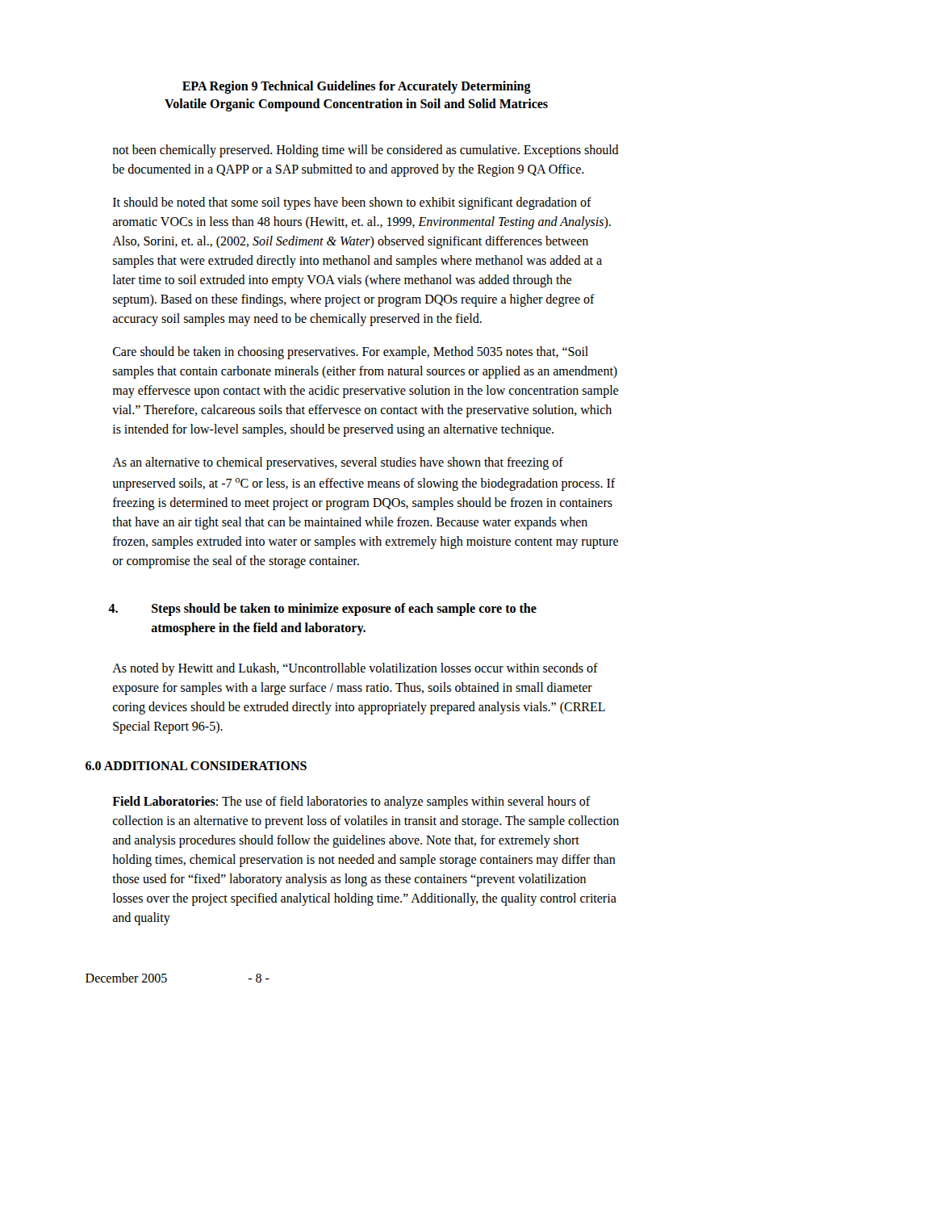EPA Region 9 Technical Guidelines for Accurately Determining
Volatile Organic Compound Concentration in Soil and Solid Matrices
not been chemically preserved. Holding time will be considered as cumulative. Exceptions should be documented in a QAPP or a SAP submitted to and approved by the Region 9 QA Office.
It should be noted that some soil types have been shown to exhibit significant degradation of aromatic VOCs in less than 48 hours (Hewitt, et. al., 1999, Environmental Testing and Analysis). Also, Sorini, et. al., (2002, Soil Sediment & Water) observed significant differences between samples that were extruded directly into methanol and samples where methanol was added at a later time to soil extruded into empty VOA vials (where methanol was added through the septum). Based on these findings, where project or program DQOs require a higher degree of accuracy soil samples may need to be chemically preserved in the field.
Care should be taken in choosing preservatives. For example, Method 5035 notes that, “Soil samples that contain carbonate minerals (either from natural sources or applied as an amendment) may effervesce upon contact with the acidic preservative solution in the low concentration sample vial.” Therefore, calcareous soils that effervesce on contact with the preservative solution, which is intended for low-level samples, should be preserved using an alternative technique.
As an alternative to chemical preservatives, several studies have shown that freezing of unpreserved soils, at -7 o C or less, is an effective means of slowing the biodegradation process. If freezing is determined to meet project or program DQOs, samples should be frozen in containers that have an air tight seal that can be maintained while frozen. Because water expands when frozen, samples extruded into water or samples with extremely high moisture content may rupture or compromise the seal of the storage container.
4. Steps should be taken to minimize exposure of each sample core to the atmosphere in the field and laboratory.
As noted by Hewitt and Lukash, “Uncontrollable volatilization losses occur within seconds of exposure for samples with a large surface / mass ratio. Thus, soils obtained in small diameter coring devices should be extruded directly into appropriately prepared analysis vials.” (CRREL Special Report 96-5).
6.0 ADDITIONAL CONSIDERATIONS
Field Laboratories: The use of field laboratories to analyze samples within several hours of collection is an alternative to prevent loss of volatiles in transit and storage. The sample collection and analysis procedures should follow the guidelines above. Note that, for extremely short holding times, chemical preservation is not needed and sample storage containers may differ than those used for “fixed” laboratory analysis as long as these containers “prevent volatilization losses over the project specified analytical holding time.” Additionally, the quality control criteria and quality
December 2005 - 8 -